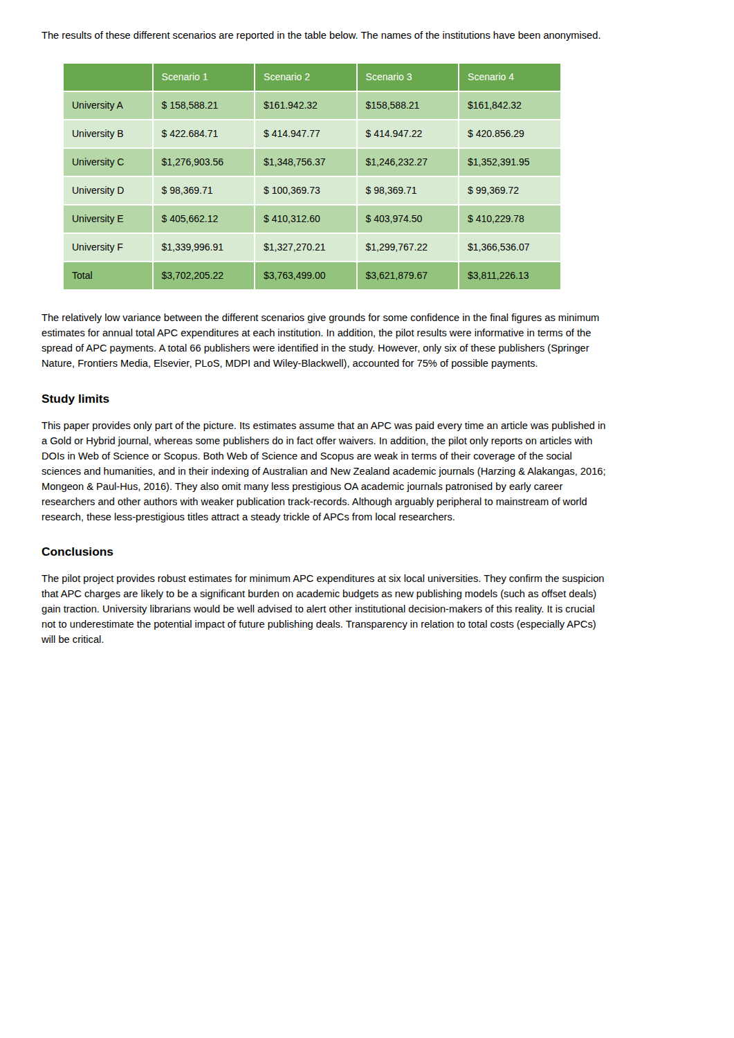The results of these different scenarios are reported in the table below. The names of the institutions have been anonymised.
| | Scenario 1 | Scenario 2 | Scenario 3 | Scenario 4 |
| --- | --- | --- | --- | --- |
| University A | $ 158,588.21 | $161.942.32 | $158,588.21 | $161,842.32 |
| University B | $ 422.684.71 | $ 414.947.77 | $ 414.947.22 | $ 420.856.29 |
| University C | $1,276,903.56 | $1,348,756.37 | $1,246,232.27 | $1,352,391.95 |
| University D | $ 98,369.71 | $ 100,369.73 | $ 98,369.71 | $ 99,369.72 |
| University E | $ 405,662.12 | $ 410,312.60 | $ 403,974.50 | $ 410,229.78 |
| University F | $1,339,996.91 | $1,327,270.21 | $1,299,767.22 | $1,366,536.07 |
| Total | $3,702,205.22 | $3,763,499.00 | $3,621,879.67 | $3,811,226.13 |
The relatively low variance between the different scenarios give grounds for some confidence in the final figures as minimum estimates for annual total APC expenditures at each institution. In addition, the pilot results were informative in terms of the spread of APC payments. A total 66 publishers were identified in the study. However, only six of these publishers (Springer Nature, Frontiers Media, Elsevier, PLoS, MDPI and Wiley-Blackwell), accounted for 75% of possible payments.
Study limits
This paper provides only part of the picture. Its estimates assume that an APC was paid every time an article was published in a Gold or Hybrid journal, whereas some publishers do in fact offer waivers. In addition, the pilot only reports on articles with DOIs in Web of Science or Scopus. Both Web of Science and Scopus are weak in terms of their coverage of the social sciences and humanities, and in their indexing of Australian and New Zealand academic journals (Harzing & Alakangas, 2016; Mongeon & Paul-Hus, 2016). They also omit many less prestigious OA academic journals patronised by early career researchers and other authors with weaker publication track-records. Although arguably peripheral to mainstream of world research, these less-prestigious titles attract a steady trickle of APCs from local researchers.
Conclusions
The pilot project provides robust estimates for minimum APC expenditures at six local universities. They confirm the suspicion that APC charges are likely to be a significant burden on academic budgets as new publishing models (such as offset deals) gain traction. University librarians would be well advised to alert other institutional decision-makers of this reality. It is crucial not to underestimate the potential impact of future publishing deals. Transparency in relation to total costs (especially APCs) will be critical.